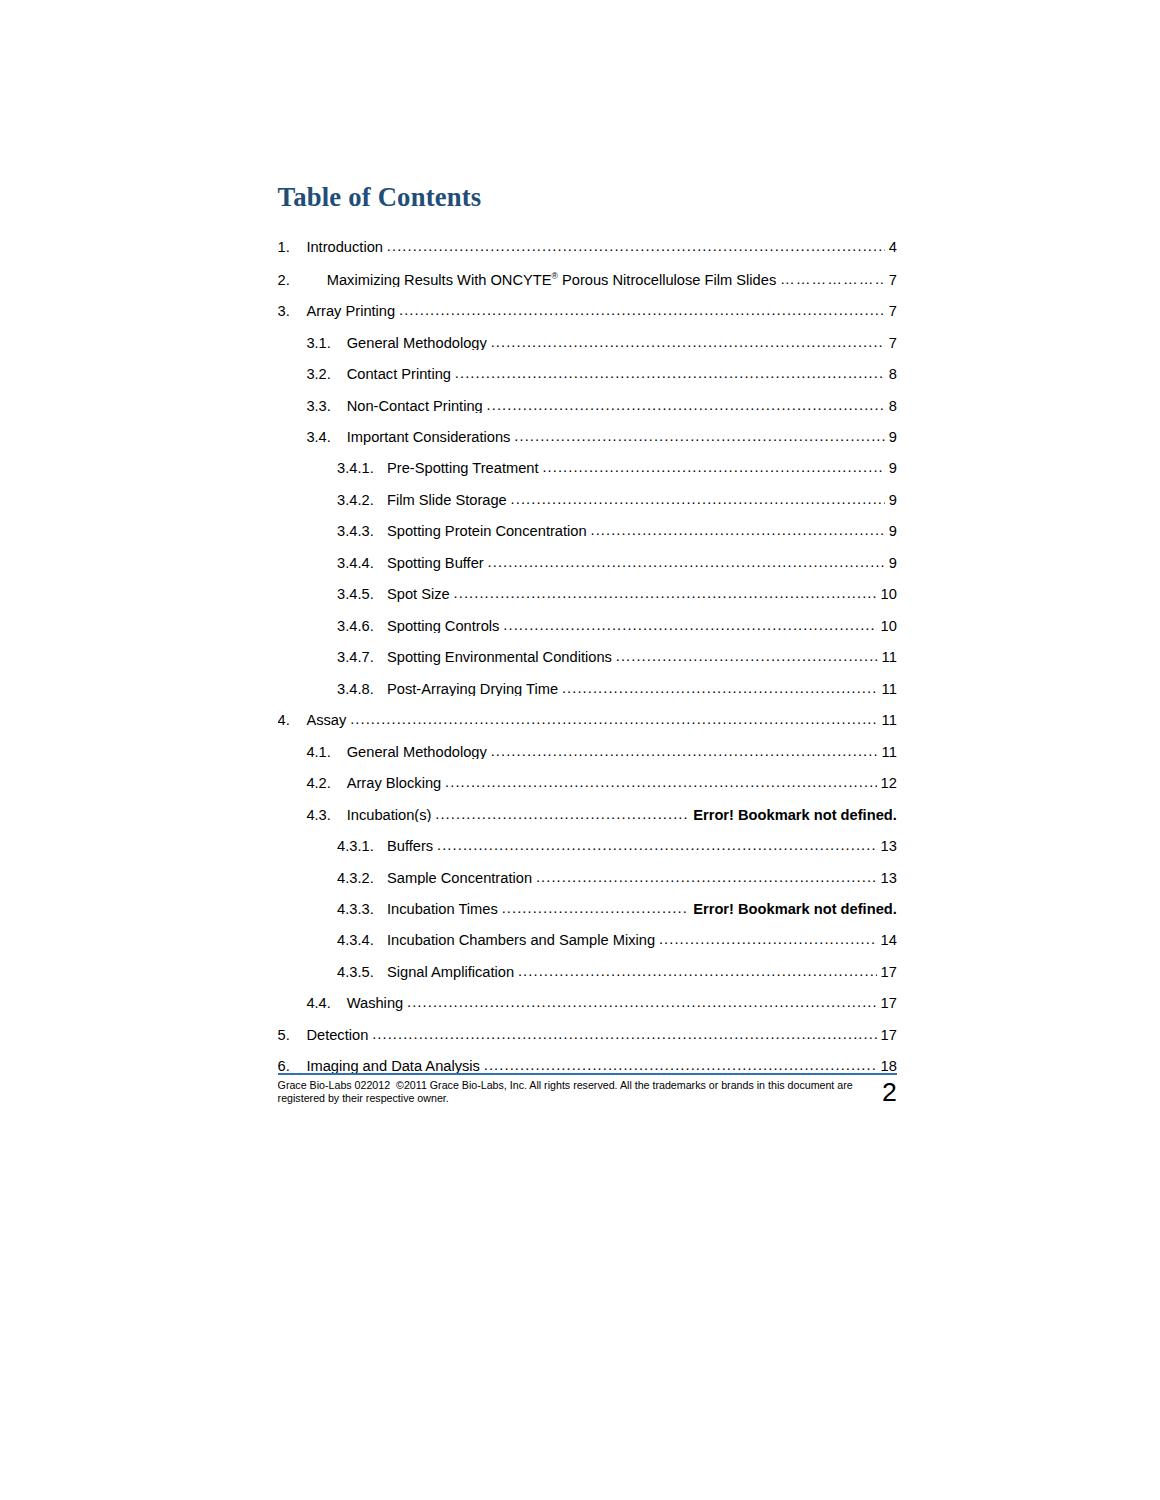Table of Contents
1. Introduction .................................................................................................................................. 4
2. Maximizing Results With ONCYTE® Porous Nitrocellulose Film Slides ……………………………………… 7
3. Array Printing ............................................................................................................................... 7
3.1. General Methodology ............................................................................................................. 7
3.2. Contact Printing .................................................................................................................... 8
3.3. Non-Contact Printing ............................................................................................................. 8
3.4. Important Considerations ....................................................................................................... 9
3.4.1. Pre-Spotting Treatment ................................................................................................... 9
3.4.2. Film Slide Storage ........................................................................................................... 9
3.4.3. Spotting Protein Concentration ....................................................................................... 9
3.4.4. Spotting Buffer .............................................................................................................. 9
3.4.5. Spot Size ..................................................................................................................... 10
3.4.6. Spotting Controls ......................................................................................................... 10
3.4.7. Spotting Environmental Conditions ................................................................................ 11
3.4.8. Post-Arraying Drying Time ............................................................................................... 11
4. Assay ........................................................................................................................................... 11
4.1. General Methodology ........................................................................................................... 11
4.2. Array Blocking ................................................................................................................. 12
4.3. Incubation(s) ............................................................................. Error! Bookmark not defined.
4.3.1. Buffers ....................................................................................................................... 13
4.3.2. Sample Concentration .................................................................................................... 13
4.3.3. Incubation Times ................................................................. Error! Bookmark not defined.
4.3.4. Incubation Chambers and Sample Mixing ....................................................................... 14
4.3.5. Signal Amplification ..................................................................................................... 17
4.4. Washing ....................................................................................................................... 17
5. Detection .................................................................................................................................... 17
6. Imaging and Data Analysis ............................................................................................................. 18
Grace Bio-Labs 022012 ©2011 Grace Bio-Labs, Inc. All rights reserved. All the trademarks or brands in this document are registered by their respective owner.
2